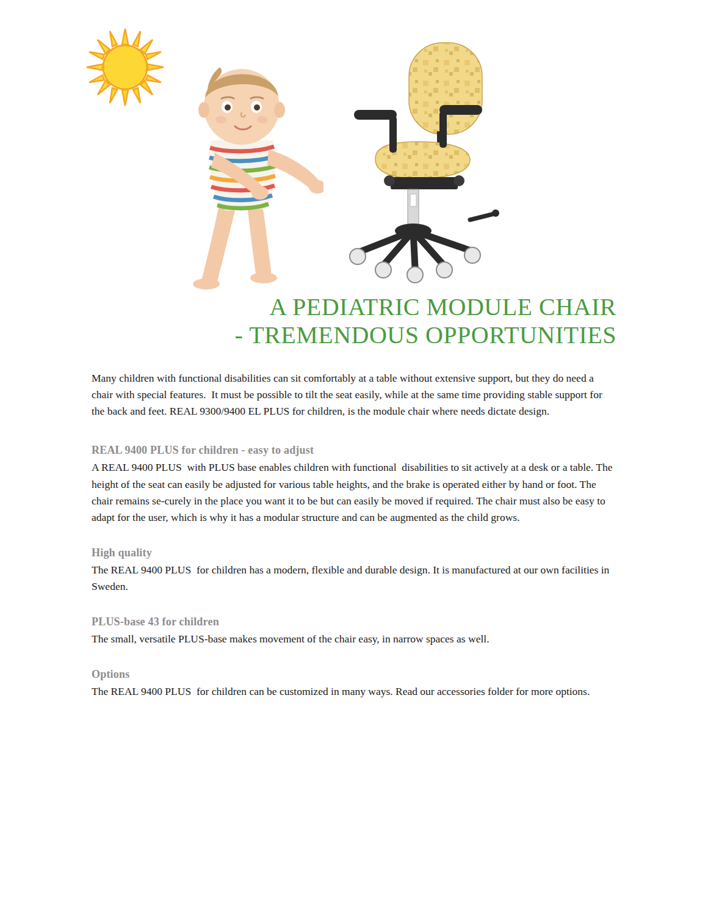A Pediatric Module Chair - Tremendous Opportunities
Many children with functional disabilities can sit comfortably at a table without extensive support, but they do need a chair with special features. It must be possible to tilt the seat easily, while at the same time providing stable support for the back and feet. REAL 9300/9400 EL PLUS for children, is the module chair where needs dictate design.
REAL 9400 PLUS for children - easy to adjust
A REAL 9400 PLUS with PLUS base enables children with functional disabilities to sit actively at a desk or a table. The height of the seat can easily be adjusted for various table heights, and the brake is operated either by hand or foot. The chair remains se-curely in the place you want it to be but can easily be moved if required. The chair must also be easy to adapt for the user, which is why it has a modular structure and can be augmented as the child grows.
High quality
The REAL 9400 PLUS for children has a modern, flexible and durable design. It is manufactured at our own facilities in Sweden.
PLUS-base 43 for children
The small, versatile PLUS-base makes movement of the chair easy, in narrow spaces as well.
Options
The REAL 9400 PLUS for children can be customized in many ways. Read our accessories folder for more options.